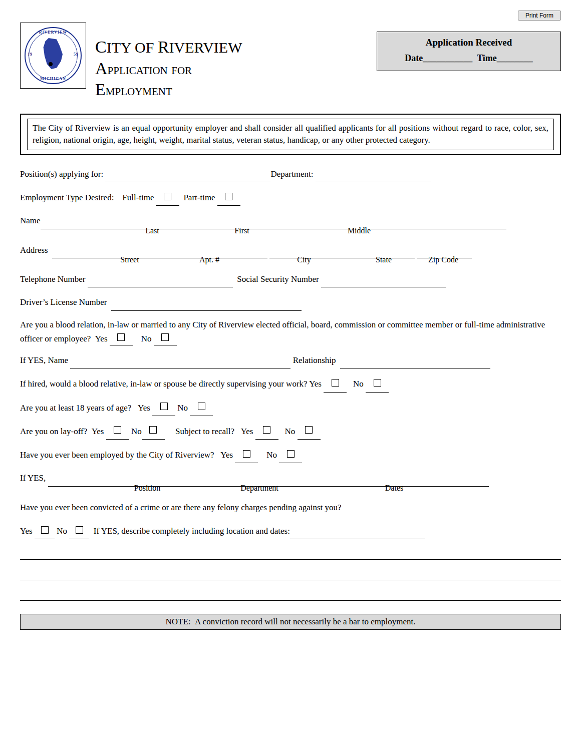Print Form
RIVERVIEW
19
59
MICHIGAN
CITY OF RIVERVIEW
Application for
Employment
Application Received
Date___________ Time________
The City of Riverview is an equal opportunity employer and shall consider all qualified applicants for all positions without regard to race, color, sex, religion, national origin, age, height, weight, marital status, veteran status, handicap, or any other protected category.
Position(s) applying for: Department:
Employment Type Desired: Full-time Part-time
Name
Last First Middle
Address
Street Apt. # City State Zip Code
Telephone Number Social Security Number
Driver’s License Number
Are you a blood relation, in-law or married to any City of Riverview elected official, board, commission or committee member or full-time administrative officer or employee? Yes No
If YES, Name Relationship
If hired, would a blood relative, in-law or spouse be directly supervising your work? Yes No
Are you at least 18 years of age? Yes No
Are you on lay-off? Yes No Subject to recall? Yes No
Have you ever been employed by the City of Riverview? Yes No
If YES,
Position Department Dates
Have you ever been convicted of a crime or are there any felony charges pending against you?
Yes No If YES, describe completely including location and dates:
NOTE: A conviction record will not necessarily be a bar to employment.